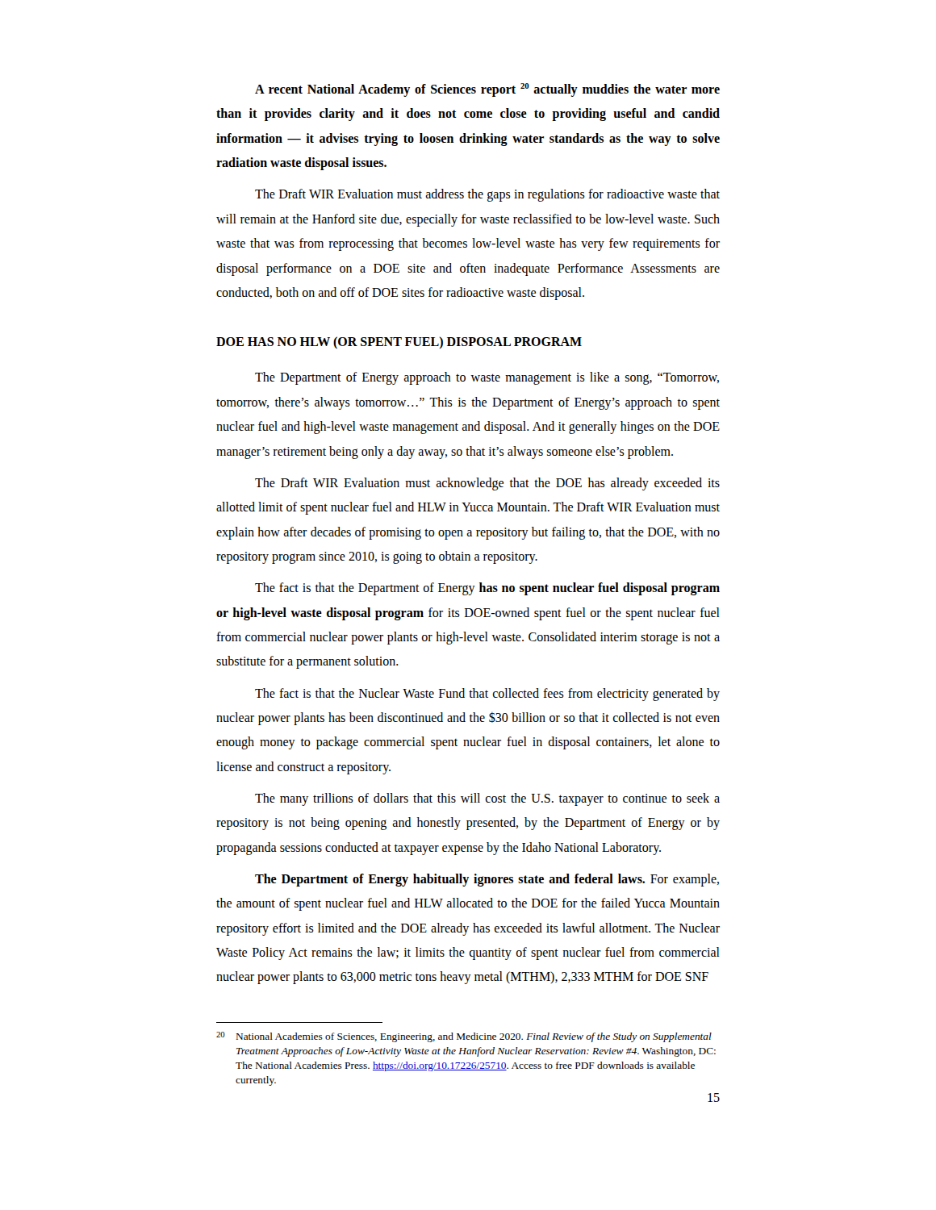A recent National Academy of Sciences report 20 actually muddies the water more than it provides clarity and it does not come close to providing useful and candid information — it advises trying to loosen drinking water standards as the way to solve radiation waste disposal issues.
The Draft WIR Evaluation must address the gaps in regulations for radioactive waste that will remain at the Hanford site due, especially for waste reclassified to be low-level waste. Such waste that was from reprocessing that becomes low-level waste has very few requirements for disposal performance on a DOE site and often inadequate Performance Assessments are conducted, both on and off of DOE sites for radioactive waste disposal.
DOE HAS NO HLW (OR SPENT FUEL) DISPOSAL PROGRAM
The Department of Energy approach to waste management is like a song, “Tomorrow, tomorrow, there’s always tomorrow…” This is the Department of Energy’s approach to spent nuclear fuel and high-level waste management and disposal. And it generally hinges on the DOE manager’s retirement being only a day away, so that it’s always someone else’s problem.
The Draft WIR Evaluation must acknowledge that the DOE has already exceeded its allotted limit of spent nuclear fuel and HLW in Yucca Mountain. The Draft WIR Evaluation must explain how after decades of promising to open a repository but failing to, that the DOE, with no repository program since 2010, is going to obtain a repository.
The fact is that the Department of Energy has no spent nuclear fuel disposal program or high-level waste disposal program for its DOE-owned spent fuel or the spent nuclear fuel from commercial nuclear power plants or high-level waste. Consolidated interim storage is not a substitute for a permanent solution.
The fact is that the Nuclear Waste Fund that collected fees from electricity generated by nuclear power plants has been discontinued and the $30 billion or so that it collected is not even enough money to package commercial spent nuclear fuel in disposal containers, let alone to license and construct a repository.
The many trillions of dollars that this will cost the U.S. taxpayer to continue to seek a repository is not being opening and honestly presented, by the Department of Energy or by propaganda sessions conducted at taxpayer expense by the Idaho National Laboratory.
The Department of Energy habitually ignores state and federal laws. For example, the amount of spent nuclear fuel and HLW allocated to the DOE for the failed Yucca Mountain repository effort is limited and the DOE already has exceeded its lawful allotment. The Nuclear Waste Policy Act remains the law; it limits the quantity of spent nuclear fuel from commercial nuclear power plants to 63,000 metric tons heavy metal (MTHM), 2,333 MTHM for DOE SNF
20 National Academies of Sciences, Engineering, and Medicine 2020. Final Review of the Study on Supplemental Treatment Approaches of Low-Activity Waste at the Hanford Nuclear Reservation: Review #4. Washington, DC: The National Academies Press. https://doi.org/10.17226/25710. Access to free PDF downloads is available currently.
15